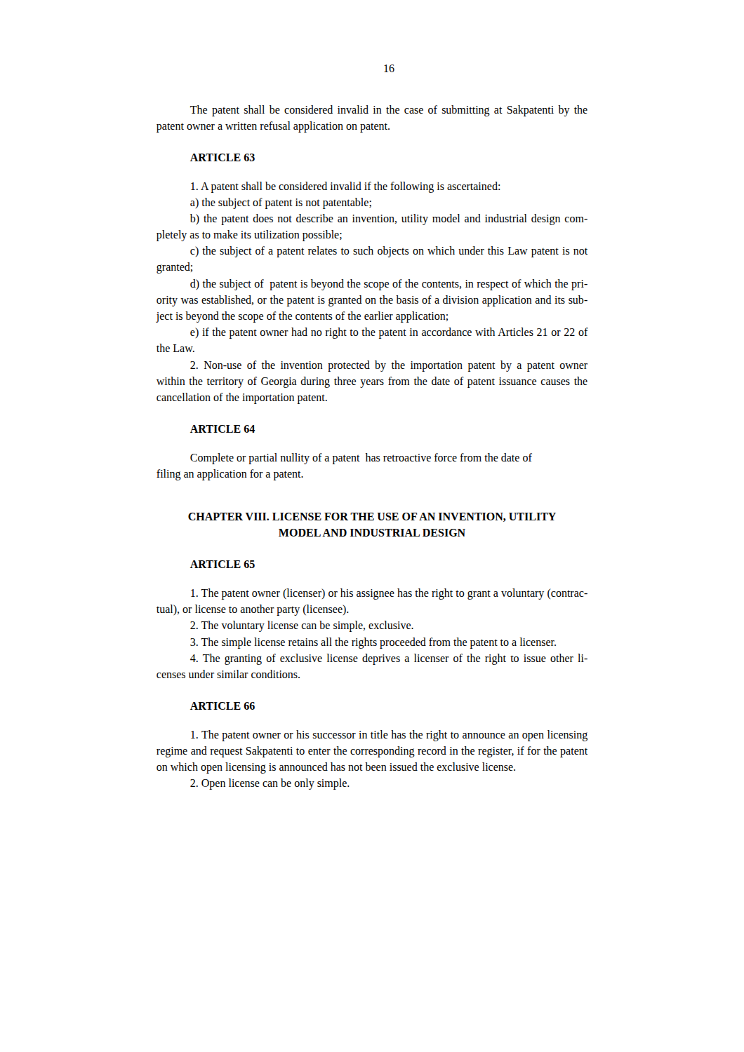16
The patent shall be considered invalid in the case of submitting at Sakpatenti by the patent owner a written refusal application on patent.
ARTICLE 63
1. A patent shall be considered invalid if the following is ascertained:
a) the subject of patent is not patentable;
b) the patent does not describe an invention, utility model and industrial design completely as to make its utilization possible;
c) the subject of a patent relates to such objects on which under this Law patent is not granted;
d) the subject of patent is beyond the scope of the contents, in respect of which the priority was established, or the patent is granted on the basis of a division application and its subject is beyond the scope of the contents of the earlier application;
e) if the patent owner had no right to the patent in accordance with Articles 21 or 22 of the Law.
2. Non-use of the invention protected by the importation patent by a patent owner within the territory of Georgia during three years from the date of patent issuance causes the cancellation of the importation patent.
ARTICLE 64
Complete or partial nullity of a patent has retroactive force from the date of
filing an application for a patent.
CHAPTER VIII. LICENSE FOR THE USE OF AN INVENTION, UTILITY
MODEL AND INDUSTRIAL DESIGN
ARTICLE 65
1. The patent owner (licenser) or his assignee has the right to grant a voluntary (contractual), or license to another party (licensee).
2. The voluntary license can be simple, exclusive.
3. The simple license retains all the rights proceeded from the patent to a licenser.
4. The granting of exclusive license deprives a licenser of the right to issue other licenses under similar conditions.
ARTICLE 66
1. The patent owner or his successor in title has the right to announce an open licensing regime and request Sakpatenti to enter the corresponding record in the register, if for the patent on which open licensing is announced has not been issued the exclusive license.
2. Open license can be only simple.